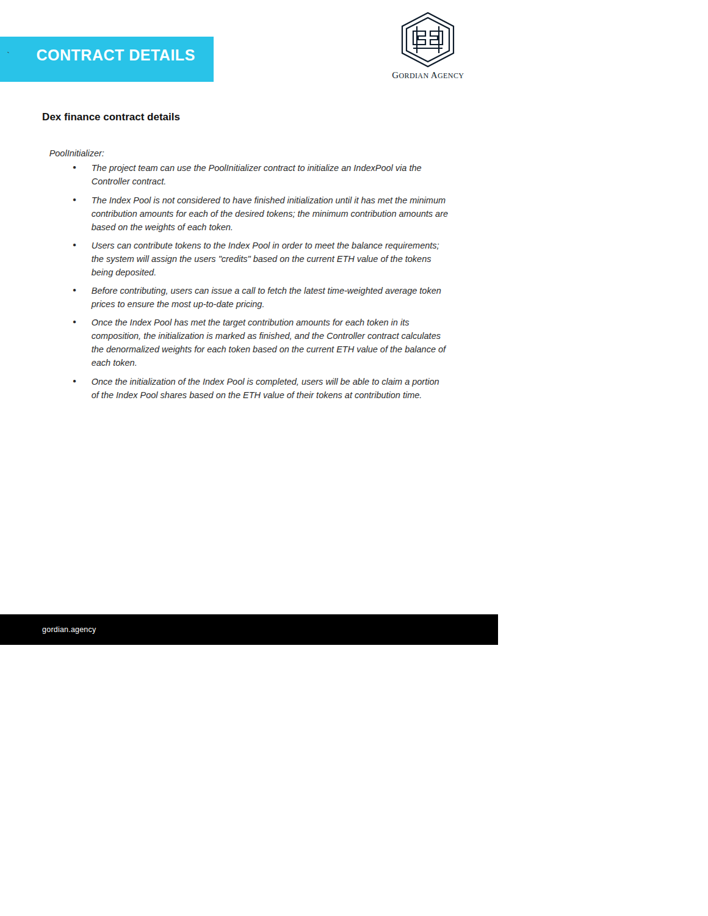Contract Details
`
GORDIAN AGENCY
Dex finance contract details
PoolInitializer:
The project team can use the PoolInitializer contract to initialize an IndexPool via the Controller contract.
The Index Pool is not considered to have finished initialization until it has met the minimum contribution amounts for each of the desired tokens; the minimum contribution amounts are based on the weights of each token.
Users can contribute tokens to the Index Pool in order to meet the balance requirements; the system will assign the users "credits" based on the current ETH value of the tokens being deposited.
Before contributing, users can issue a call to fetch the latest time-weighted average token prices to ensure the most up-to-date pricing.
Once the Index Pool has met the target contribution amounts for each token in its composition, the initialization is marked as finished, and the Controller contract calculates the denormalized weights for each token based on the current ETH value of the balance of each token.
Once the initialization of the Index Pool is completed, users will be able to claim a portion of the Index Pool shares based on the ETH value of their tokens at contribution time.
gordian.agency